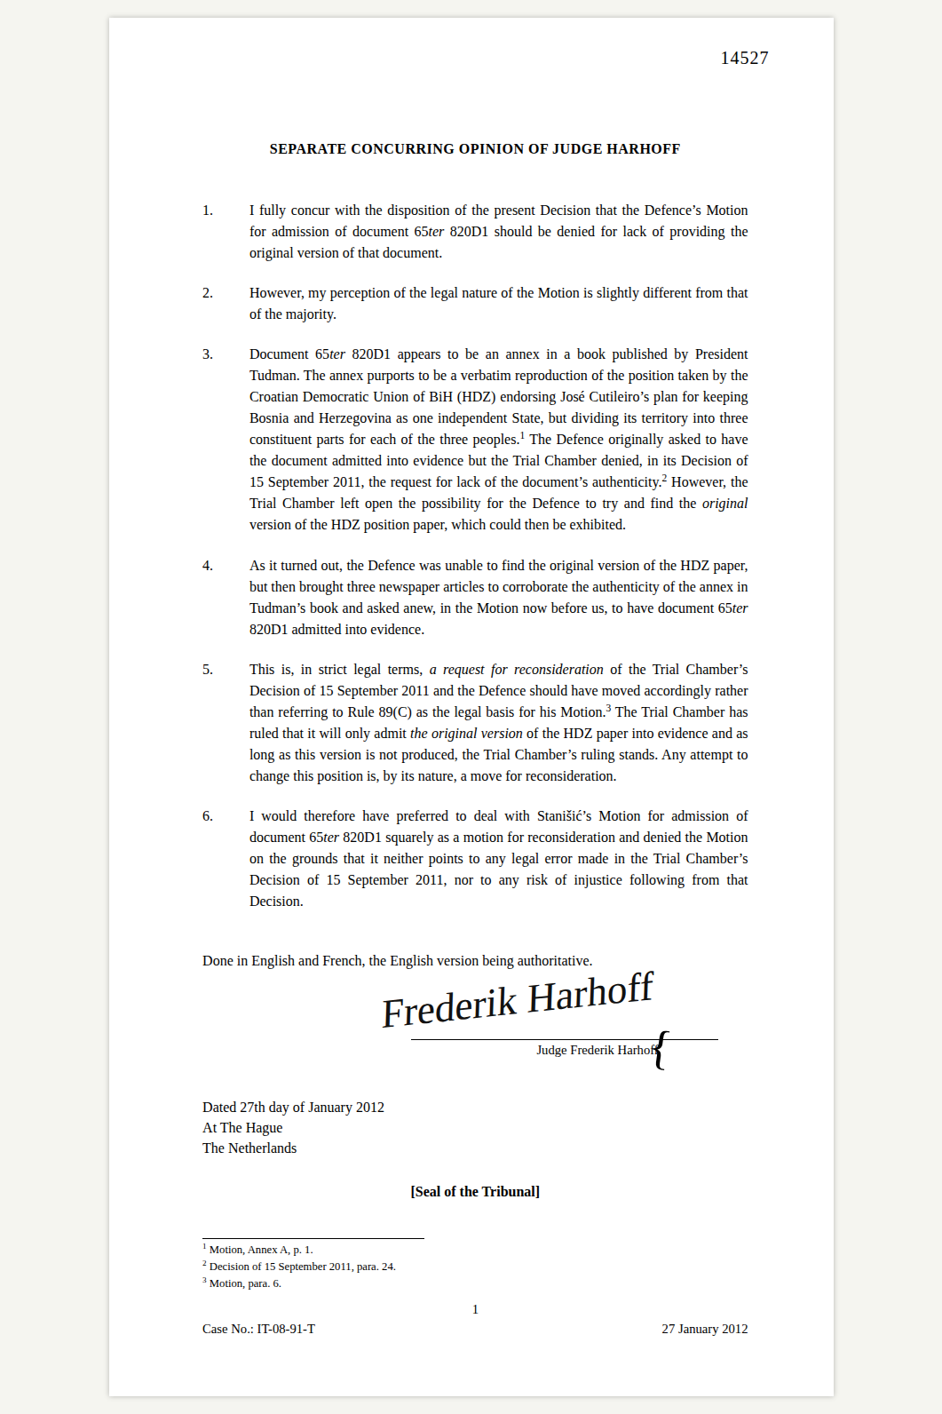14527
Separate Concurring Opinion of Judge Harhoff
I fully concur with the disposition of the present Decision that the Defence’s Motion for admission of document 65ter 820D1 should be denied for lack of providing the original version of that document.
However, my perception of the legal nature of the Motion is slightly different from that of the majority.
Document 65ter 820D1 appears to be an annex in a book published by President Tudman. The annex purports to be a verbatim reproduction of the position taken by the Croatian Democratic Union of BiH (HDZ) endorsing José Cutileiro’s plan for keeping Bosnia and Herzegovina as one independent State, but dividing its territory into three constituent parts for each of the three peoples.1 The Defence originally asked to have the document admitted into evidence but the Trial Chamber denied, in its Decision of 15 September 2011, the request for lack of the document’s authenticity.2 However, the Trial Chamber left open the possibility for the Defence to try and find the original version of the HDZ position paper, which could then be exhibited.
As it turned out, the Defence was unable to find the original version of the HDZ paper, but then brought three newspaper articles to corroborate the authenticity of the annex in Tudman’s book and asked anew, in the Motion now before us, to have document 65ter 820D1 admitted into evidence.
This is, in strict legal terms, a request for reconsideration of the Trial Chamber’s Decision of 15 September 2011 and the Defence should have moved accordingly rather than referring to Rule 89(C) as the legal basis for his Motion.3 The Trial Chamber has ruled that it will only admit the original version of the HDZ paper into evidence and as long as this version is not produced, the Trial Chamber’s ruling stands. Any attempt to change this position is, by its nature, a move for reconsideration.
I would therefore have preferred to deal with Stanišić’s Motion for admission of document 65ter 820D1 squarely as a motion for reconsideration and denied the Motion on the grounds that it neither points to any legal error made in the Trial Chamber’s Decision of 15 September 2011, nor to any risk of injustice following from that Decision.
Done in English and French, the English version being authoritative.
Frederik Harhoff
{
Judge Frederik Harhoff
Dated 27th day of January 2012
At The Hague
The Netherlands
[Seal of the Tribunal]
1 Motion, Annex A, p. 1.
2 Decision of 15 September 2011, para. 24.
3 Motion, para. 6.
1
Case No.: IT-08-91-T 27 January 2012